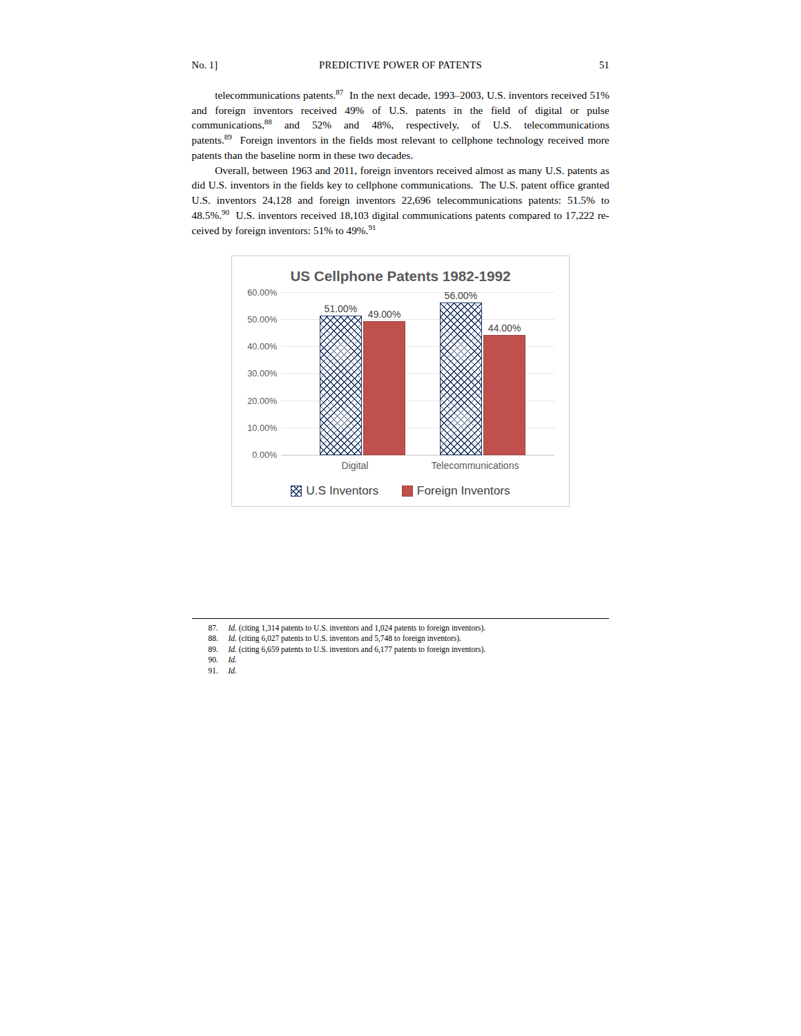No. 1]
PREDICTIVE POWER OF PATENTS
51
telecommunications patents.87 In the next decade, 1993–2003, U.S. inventors received 51% and foreign inventors received 49% of U.S. patents in the field of digital or pulse communications,88 and 52% and 48%, respectively, of U.S. telecommunications patents.89 Foreign inventors in the fields most relevant to cellphone technology received more patents than the baseline norm in these two decades.
Overall, between 1963 and 2011, foreign inventors received almost as many U.S. patents as did U.S. inventors in the fields key to cellphone communications. The U.S. patent office granted U.S. inventors 24,128 and foreign inventors 22,696 telecommunications patents: 51.5% to 48.5%.90 U.S. inventors received 18,103 digital communications patents compared to 17,222 received by foreign inventors: 51% to 49%.91
US Cellphone Patents 1982-1992
60.00%
50.00%
40.00%
30.00%
20.00%
10.00%
0.00%
51.00%
49.00%
56.00%
44.00%
Digital
Telecommunications
U.S Inventors
Foreign Inventors
87. Id. (citing 1,314 patents to U.S. inventors and 1,024 patents to foreign inventors).
88. Id. (citing 6,027 patents to U.S. inventors and 5,748 to foreign inventors).
89. Id. (citing 6,659 patents to U.S. inventors and 6,177 patents to foreign inventors).
90. Id.
91. Id.